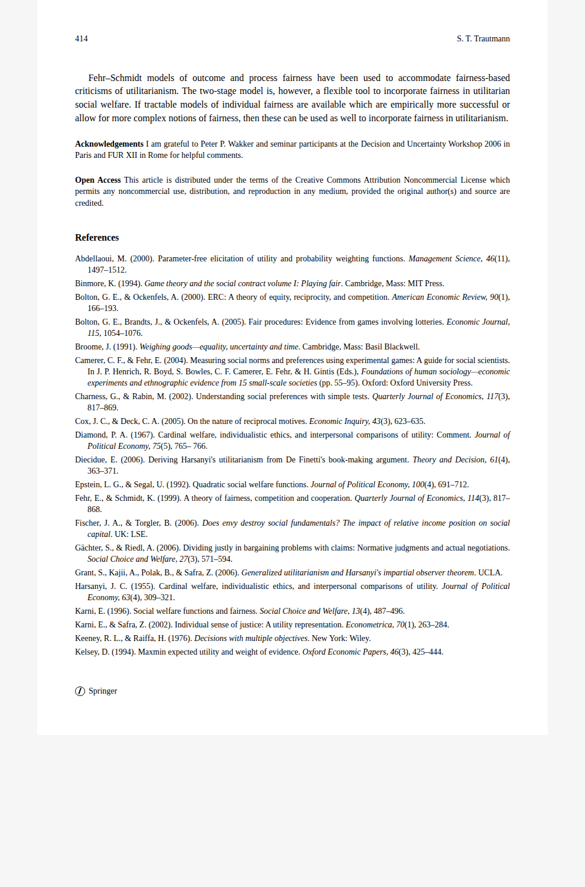414 S. T. Trautmann
Fehr–Schmidt models of outcome and process fairness have been used to accommodate fairness-based criticisms of utilitarianism. The two-stage model is, however, a flexible tool to incorporate fairness in utilitarian social welfare. If tractable models of individual fairness are available which are empirically more successful or allow for more complex notions of fairness, then these can be used as well to incorporate fairness in utilitarianism.
Acknowledgements I am grateful to Peter P. Wakker and seminar participants at the Decision and Uncertainty Workshop 2006 in Paris and FUR XII in Rome for helpful comments.
Open Access This article is distributed under the terms of the Creative Commons Attribution Noncommercial License which permits any noncommercial use, distribution, and reproduction in any medium, provided the original author(s) and source are credited.
References
Abdellaoui, M. (2000). Parameter-free elicitation of utility and probability weighting functions. Management Science, 46(11), 1497–1512.
Binmore, K. (1994). Game theory and the social contract volume I: Playing fair. Cambridge, Mass: MIT Press.
Bolton, G. E., & Ockenfels, A. (2000). ERC: A theory of equity, reciprocity, and competition. American Economic Review, 90(1), 166–193.
Bolton, G. E., Brandts, J., & Ockenfels, A. (2005). Fair procedures: Evidence from games involving lotteries. Economic Journal, 115, 1054–1076.
Broome, J. (1991). Weighing goods—equality, uncertainty and time. Cambridge, Mass: Basil Blackwell.
Camerer, C. F., & Fehr, E. (2004). Measuring social norms and preferences using experimental games: A guide for social scientists. In J. P. Henrich, R. Boyd, S. Bowles, C. F. Camerer, E. Fehr, & H. Gintis (Eds.), Foundations of human sociology—economic experiments and ethnographic evidence from 15 small-scale societies (pp. 55–95). Oxford: Oxford University Press.
Charness, G., & Rabin, M. (2002). Understanding social preferences with simple tests. Quarterly Journal of Economics, 117(3), 817–869.
Cox, J. C., & Deck, C. A. (2005). On the nature of reciprocal motives. Economic Inquiry, 43(3), 623–635.
Diamond, P. A. (1967). Cardinal welfare, individualistic ethics, and interpersonal comparisons of utility: Comment. Journal of Political Economy, 75(5), 765– 766.
Diecidue, E. (2006). Deriving Harsanyi's utilitarianism from De Finetti's book-making argument. Theory and Decision, 61(4), 363–371.
Epstein, L. G., & Segal, U. (1992). Quadratic social welfare functions. Journal of Political Economy, 100(4), 691–712.
Fehr, E., & Schmidt, K. (1999). A theory of fairness, competition and cooperation. Quarterly Journal of Economics, 114(3), 817–868.
Fischer, J. A., & Torgler, B. (2006). Does envy destroy social fundamentals? The impact of relative income position on social capital. UK: LSE.
Gächter, S., & Riedl, A. (2006). Dividing justly in bargaining problems with claims: Normative judgments and actual negotiations. Social Choice and Welfare, 27(3), 571–594.
Grant, S., Kajii, A., Polak, B., & Safra, Z. (2006). Generalized utilitarianism and Harsanyi's impartial observer theorem. UCLA.
Harsanyi, J. C. (1955). Cardinal welfare, individualistic ethics, and interpersonal comparisons of utility. Journal of Political Economy, 63(4), 309–321.
Karni, E. (1996). Social welfare functions and fairness. Social Choice and Welfare, 13(4), 487–496.
Karni, E., & Safra, Z. (2002). Individual sense of justice: A utility representation. Econometrica, 70(1), 263–284.
Keeney, R. L., & Raiffa, H. (1976). Decisions with multiple objectives. New York: Wiley.
Kelsey, D. (1994). Maxmin expected utility and weight of evidence. Oxford Economic Papers, 46(3), 425–444.
Springer